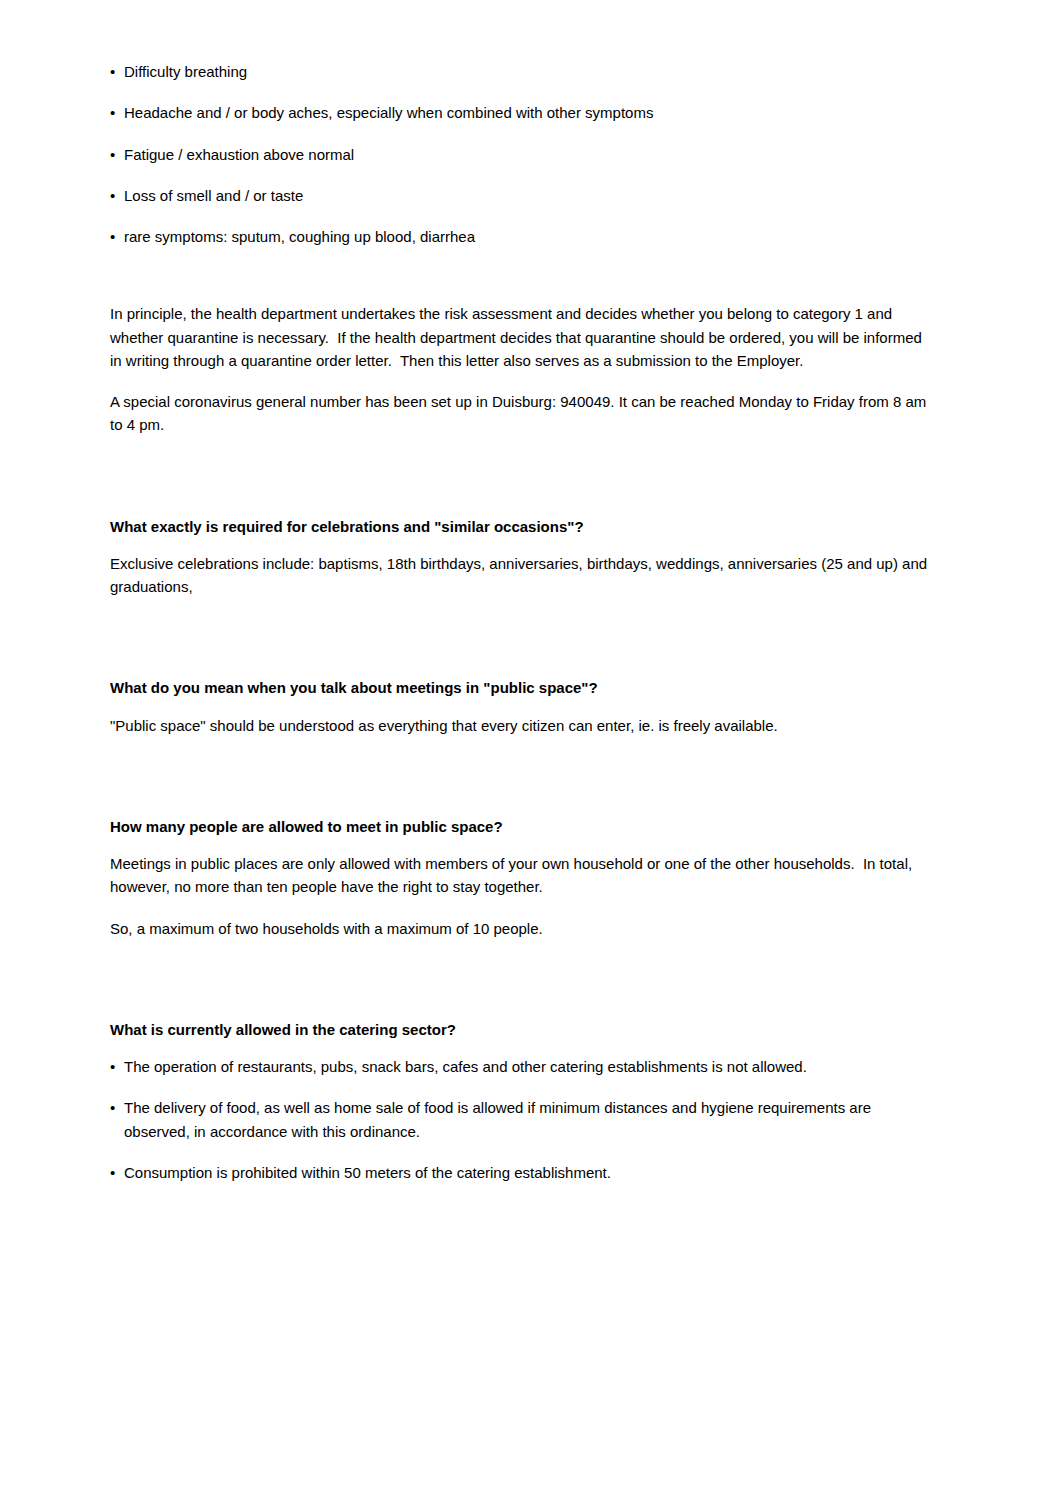Difficulty breathing
Headache and / or body aches, especially when combined with other symptoms
Fatigue / exhaustion above normal
Loss of smell and / or taste
rare symptoms: sputum, coughing up blood, diarrhea
In principle, the health department undertakes the risk assessment and decides whether you belong to category 1 and whether quarantine is necessary. If the health department decides that quarantine should be ordered, you will be informed in writing through a quarantine order letter. Then this letter also serves as a submission to the Employer.
A special coronavirus general number has been set up in Duisburg: 940049. It can be reached Monday to Friday from 8 am to 4 pm.
What exactly is required for celebrations and "similar occasions"?
Exclusive celebrations include: baptisms, 18th birthdays, anniversaries, birthdays, weddings, anniversaries (25 and up) and graduations,
What do you mean when you talk about meetings in "public space"?
"Public space" should be understood as everything that every citizen can enter, ie. is freely available.
How many people are allowed to meet in public space?
Meetings in public places are only allowed with members of your own household or one of the other households. In total, however, no more than ten people have the right to stay together.
So, a maximum of two households with a maximum of 10 people.
What is currently allowed in the catering sector?
The operation of restaurants, pubs, snack bars, cafes and other catering establishments is not allowed.
The delivery of food, as well as home sale of food is allowed if minimum distances and hygiene requirements are observed, in accordance with this ordinance.
Consumption is prohibited within 50 meters of the catering establishment.